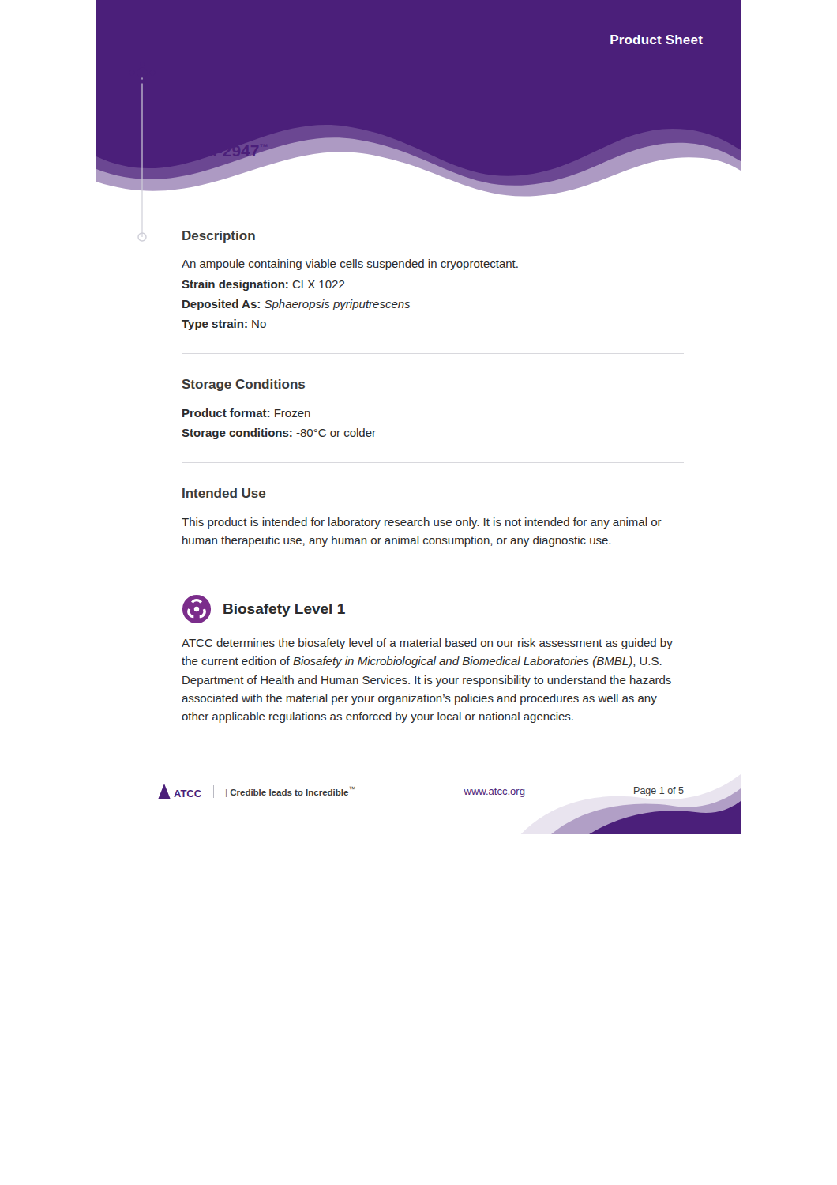Product Sheet
Sphaeropsis pyriputrescens
MYA-2947™
Description
An ampoule containing viable cells suspended in cryoprotectant.
Strain designation: CLX 1022
Deposited As: Sphaeropsis pyriputrescens
Type strain: No
Storage Conditions
Product format: Frozen
Storage conditions: -80°C or colder
Intended Use
This product is intended for laboratory research use only. It is not intended for any animal or human therapeutic use, any human or animal consumption, or any diagnostic use.
Biosafety Level 1
ATCC determines the biosafety level of a material based on our risk assessment as guided by the current edition of Biosafety in Microbiological and Biomedical Laboratories (BMBL), U.S. Department of Health and Human Services. It is your responsibility to understand the hazards associated with the material per your organization’s policies and procedures as well as any other applicable regulations as enforced by your local or national agencies.
ATCC
| Credible leads to Incredible™
www.atcc.org
Page 1 of 5